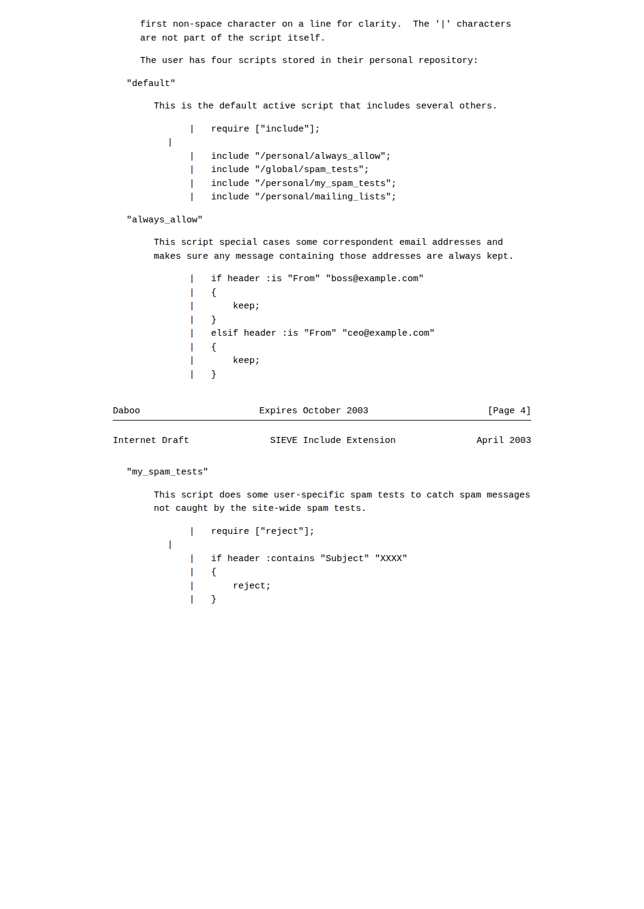first non-space character on a line for clarity. The '|' characters are not part of the script itself.
The user has four scripts stored in their personal repository:
"default"
This is the default active script that includes several others.
    |   require ["include"];
|
    |   include "/personal/always_allow";
    |   include "/global/spam_tests";
    |   include "/personal/my_spam_tests";
    |   include "/personal/mailing_lists";
"always_allow"
This script special cases some correspondent email addresses and makes sure any message containing those addresses are always kept.
    |   if header :is "From" "boss@example.com"
    |   {
    |       keep;
    |   }
    |   elsif header :is "From" "ceo@example.com"
    |   {
    |       keep;
    |   }
Daboo Expires October 2003 [Page 4]
Internet Draft SIEVE Include Extension April 2003
"my_spam_tests"
This script does some user-specific spam tests to catch spam messages not caught by the site-wide spam tests.
    |   require ["reject"];
|
    |   if header :contains "Subject" "XXXX"
    |   {
    |       reject;
    |   }